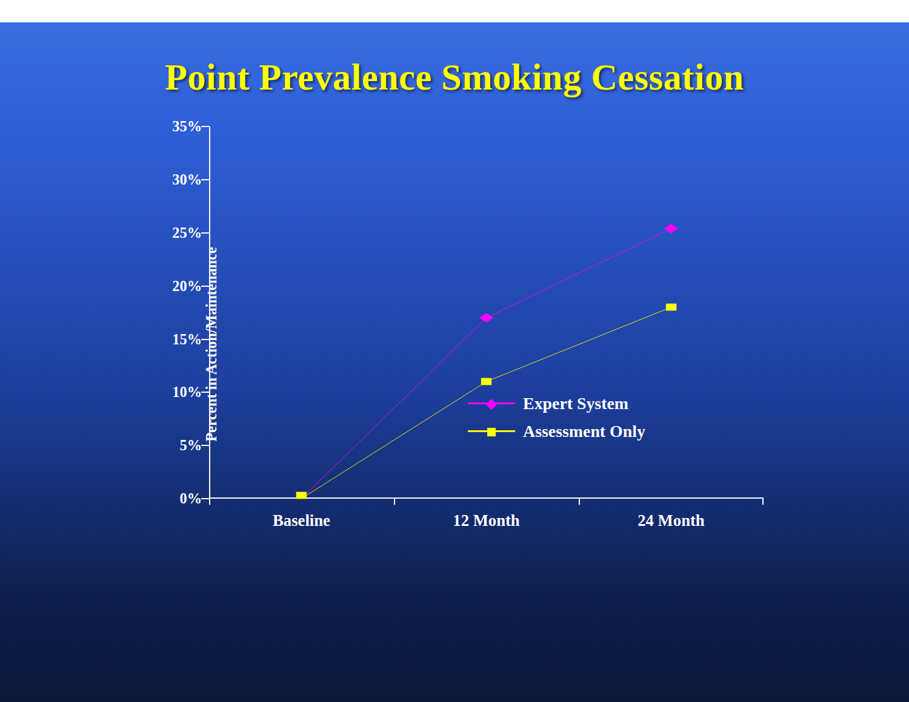Point Prevalence Smoking Cessation
Percent in Action/Maintenance
35%
30%
25%
20%
15%
10%
5%
0%
Baseline
12 Month
24 Month
Expert System
Assessment Only